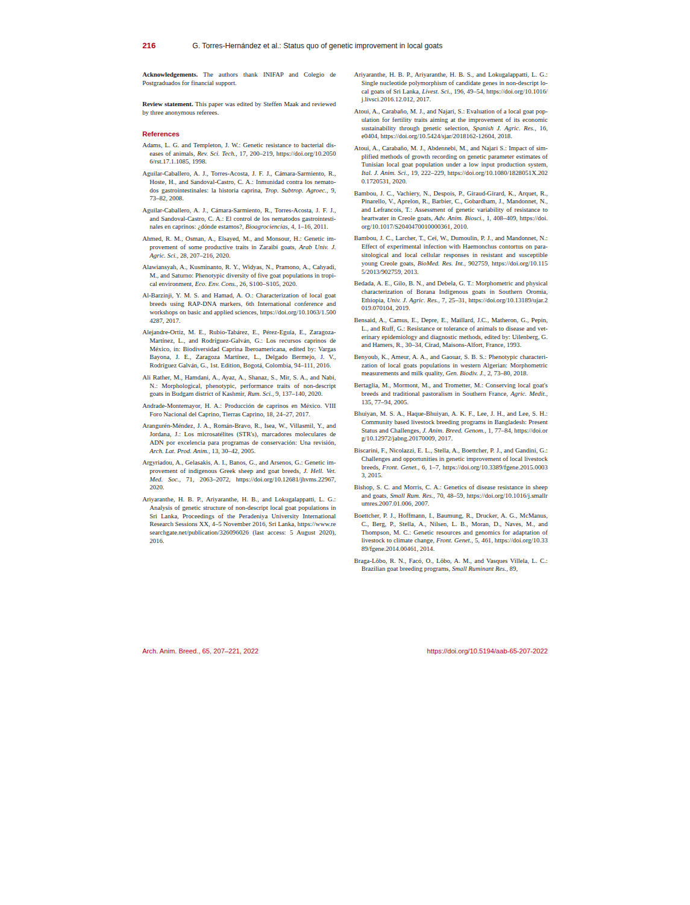216
G. Torres-Hernández et al.: Status quo of genetic improvement in local goats
Acknowledgements. The authors thank INIFAP and Colegio de Postgraduados for financial support.
Review statement. This paper was edited by Steffen Maak and reviewed by three anonymous referees.
References
Adams, L. G. and Templeton, J. W.: Genetic resistance to bacterial diseases of animals, Rev. Sci. Tech., 17, 200–219, https://doi.org/10.20506/rst.17.1.1085, 1998.
Aguilar-Caballero, A. J., Torres-Acosta, J. F. J., Cámara-Sarmiento, R., Hoste, H., and Sandoval-Castro, C. A.: Inmunidad contra los nematodos gastrointestinales: la historia caprina, Trop. Subtrop. Agroec., 9, 73–82, 2008.
Aguilar-Caballero, A. J., Cámara-Sarmiento, R., Torres-Acosta, J. F. J., and Sandoval-Castro, C. A.: El control de los nematodos gastrointestinales en caprinos: ¿dónde estamos?, Bioagrociencias, 4, 1–16, 2011.
Ahmed, R. M., Osman, A., Elsayed, M., and Monsour, H.: Genetic improvement of some productive traits in Zaraibi goats, Arab Univ. J. Agric. Sci., 28, 207–216, 2020.
Alawiansyah, A., Kusminanto, R. Y., Widyas, N., Pramono, A., Cahyadi, M., and Saturno: Phenotypic diversity of five goat populations in tropical environment, Eco. Env. Cons., 26, S100–S105, 2020.
Al-Barzinji, Y. M. S. and Hamad, A. O.: Characterization of local goat breeds using RAP-DNA markers, 6th International conference and workshops on basic and applied sciences, https://doi.org/10.1063/1.5004287, 2017.
Alejandre-Ortiz, M. E., Rubio-Tabárez, E., Pérez-Eguía, E., Zaragoza-Martínez, L., and Rodríguez-Galván, G.: Los recursos caprinos de México, in: Biodiversidad Caprina Iberoamericana, edited by: Vargas Bayona, J. E., Zaragoza Martínez, L., Delgado Bermejo, J. V., Rodríguez Galván, G., 1st. Edition, Bogotá, Colombia, 94–111, 2016.
Ali Rather, M., Hamdani, A., Ayaz, A., Shanaz, S., Mir, S. A., and Nabi, N.: Morphological, phenotypic, performance traits of non-descript goats in Budgam district of Kashmir, Rum. Sci., 9, 137–140, 2020.
Andrade-Montemayor, H. A.: Producción de caprinos en México. VIII Foro Nacional del Caprino, Tierras Caprino, 18, 24–27, 2017.
Arangurén-Méndez, J. A., Román-Bravo, R., Isea, W., Villasmil, Y., and Jordana, J.: Los microsatélites (STR's), marcadores moleculares de ADN por excelencia para programas de conservación: Una revisión, Arch. Lat. Prod. Anim., 13, 30–42, 2005.
Argyriadou, A., Gelasakis, A. I., Banos, G., and Arsenos, G.: Genetic improvement of indigenous Greek sheep and goat breeds, J. Hell. Vet. Med. Soc., 71, 2063–2072, https://doi.org/10.12681/jhvms.22967, 2020.
Ariyaranthe, H. B. P., Ariyaranthe, H. B., and Lokugalappatti, L. G.: Analysis of genetic structure of non-descript local goat populations in Sri Lanka, Proceedings of the Peradeniya University International Research Sessions XX, 4–5 November 2016, Sri Lanka, https://www.researchgate.net/publication/326096026 (last access: 5 August 2020), 2016.
Ariyaranthe, H. B. P., Ariyaranthe, H. B. S., and Lokugalappatti, L. G.: Single nucleotide polymorphism of candidate genes in non-descript local goats of Sri Lanka, Livest. Sci., 196, 49–54, https://doi.org/10.1016/j.livsci.2016.12.012, 2017.
Atoui, A., Carabaño, M. J., and Najari, S.: Evaluation of a local goat population for fertility traits aiming at the improvement of its economic sustainability through genetic selection, Spanish J. Agric. Res., 16, e0404, https://doi.org/10.5424/sjar/2018162-12604, 2018.
Atoui, A., Carabaño, M. J., Abdennebi, M., and Najari S.: Impact of simplified methods of growth recording on genetic parameter estimates of Tunisian local goat population under a low input production system, Ital. J. Anim. Sci., 19, 222–229, https://doi.org/10.1080/1828051X.2020.1720531, 2020.
Bambou, J. C., Vachiery, N., Despois, P., Giraud-Girard, K., Arquet, R., Pinarello, V., Aprelon, R., Barbier, C., Gobardham, J., Mandonnet, N., and Lefrancois, T.: Assessment of genetic variability of resistance to heartwater in Creole goats, Adv. Anim. Biosci., 1, 408–409, https://doi.org/10.1017/S2040470010000361, 2010.
Bambou, J. C., Larcher, T., Ceï, W., Dumoulin, P. J., and Mandonnet, N.: Effect of experimental infection with Haemonchus contortus on parasitological and local cellular responses in resistant and susceptible young Creole goats, BioMed. Res. Int., 902759, https://doi.org/10.1155/2013/902759, 2013.
Bedada, A. E., Gilo, B. N., and Debela, G. T.: Morphometric and physical characterization of Borana Indigenous goats in Southern Oromia, Ethiopia, Univ. J. Agric. Res., 7, 25–31, https://doi.org/10.13189/ujar.2019.070104, 2019.
Bensaid, A., Camus, E., Depre, E., Maillard, J.C., Matheron, G., Pepin, L., and Ruff, G.: Resistance or tolerance of animals to disease and veterinary epidemiology and diagnostic methods, edited by: Uilenberg, G. and Hamers, R., 30–34, Cirad, Maisons-Alfort, France, 1993.
Benyoub, K., Ameur, A. A., and Gaouar, S. B. S.: Phenotypic characterization of local goats populations in western Algerian: Morphometric measurements and milk quality, Gen. Biodiv. J., 2, 73–80, 2018.
Bertaglia, M., Mormont, M., and Trometter, M.: Conserving local goat's breeds and traditional pastoralism in Southern France, Agric. Medit., 135, 77–94, 2005.
Bhuiyan, M. S. A., Haque-Bhuiyan, A. K. F., Lee, J. H., and Lee, S. H.: Community based livestock breeding programs in Bangladesh: Present Status and Challenges, J. Anim. Breed. Genom., 1, 77–84, https://doi.org/10.12972/jabng.20170009, 2017.
Biscarini, F., Nicolazzi, E. L., Stella, A., Boettcher, P. J., and Gandini, G.: Challenges and opportunities in genetic improvement of local livestock breeds, Front. Genet., 6, 1–7, https://doi.org/10.3389/fgene.2015.00033, 2015.
Bishop, S. C. and Morris, C. A.: Genetics of disease resistance in sheep and goats, Small Rum. Res., 70, 48–59, https://doi.org/10.1016/j.smallrumres.2007.01.006, 2007.
Boettcher, P. J., Hoffmann, I., Baumung, R., Drucker, A. G., McManus, C., Berg, P., Stella, A., Nilsen, L. B., Moran, D., Naves, M., and Thompson, M. C.: Genetic resources and genomics for adaptation of livestock to climate change, Front. Genet., 5, 461, https://doi.org/10.3389/fgene.2014.00461, 2014.
Braga-Lôbo, R. N., Facó, O., Lôbo, A. M., and Vasques Villela, L. C.: Brazilian goat breeding programs, Small Ruminant Res., 89,
Arch. Anim. Breed., 65, 207–221, 2022
https://doi.org/10.5194/aab-65-207-2022